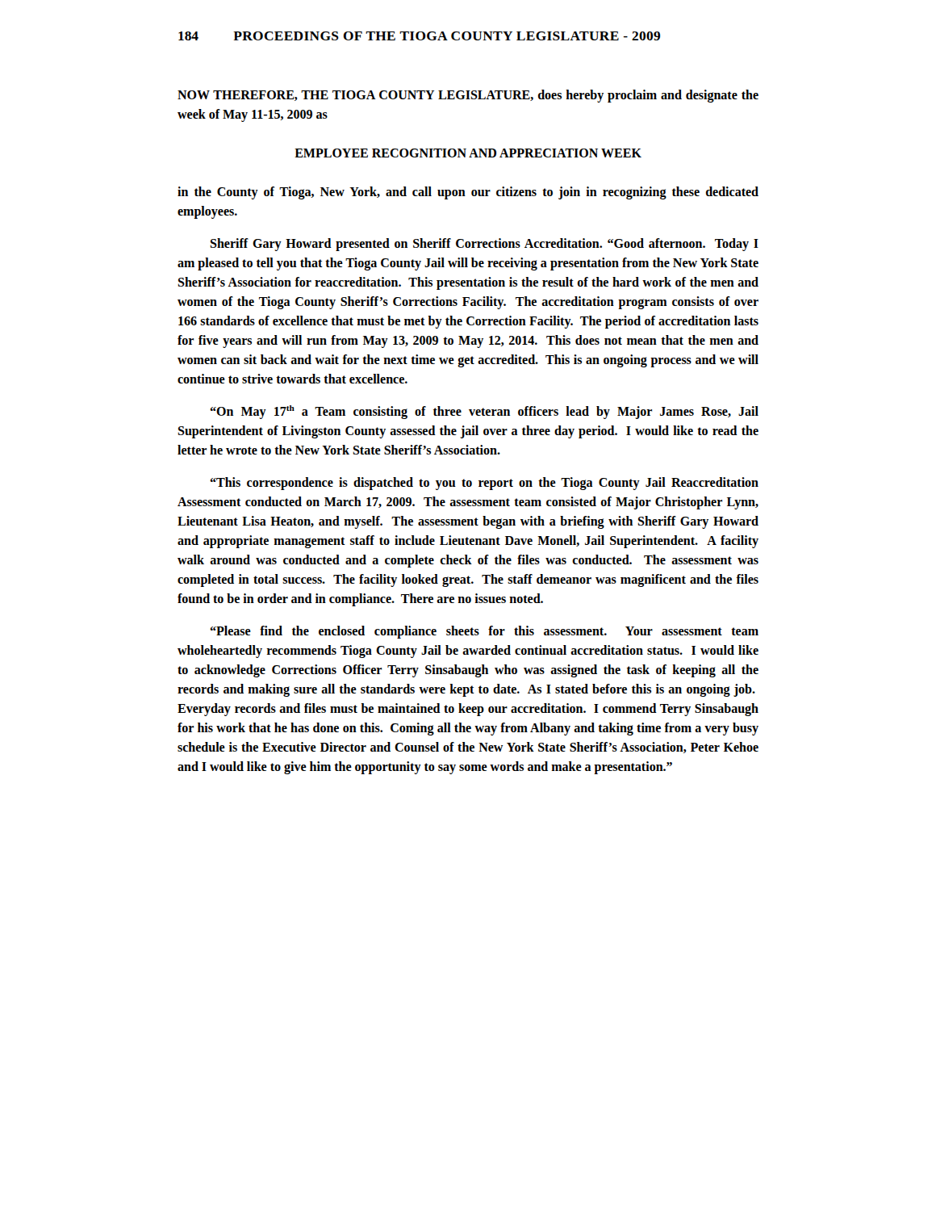184 PROCEEDINGS OF THE TIOGA COUNTY LEGISLATURE - 2009
NOW THEREFORE, THE TIOGA COUNTY LEGISLATURE, does hereby proclaim and designate the week of May 11-15, 2009 as
EMPLOYEE RECOGNITION AND APPRECIATION WEEK
in the County of Tioga, New York, and call upon our citizens to join in recognizing these dedicated employees.
Sheriff Gary Howard presented on Sheriff Corrections Accreditation. “Good afternoon. Today I am pleased to tell you that the Tioga County Jail will be receiving a presentation from the New York State Sheriff’s Association for reaccreditation. This presentation is the result of the hard work of the men and women of the Tioga County Sheriff’s Corrections Facility. The accreditation program consists of over 166 standards of excellence that must be met by the Correction Facility. The period of accreditation lasts for five years and will run from May 13, 2009 to May 12, 2014. This does not mean that the men and women can sit back and wait for the next time we get accredited. This is an ongoing process and we will continue to strive towards that excellence.
“On May 17th a Team consisting of three veteran officers lead by Major James Rose, Jail Superintendent of Livingston County assessed the jail over a three day period. I would like to read the letter he wrote to the New York State Sheriff’s Association.
“This correspondence is dispatched to you to report on the Tioga County Jail Reaccreditation Assessment conducted on March 17, 2009. The assessment team consisted of Major Christopher Lynn, Lieutenant Lisa Heaton, and myself. The assessment began with a briefing with Sheriff Gary Howard and appropriate management staff to include Lieutenant Dave Monell, Jail Superintendent. A facility walk around was conducted and a complete check of the files was conducted. The assessment was completed in total success. The facility looked great. The staff demeanor was magnificent and the files found to be in order and in compliance. There are no issues noted.
“Please find the enclosed compliance sheets for this assessment. Your assessment team wholeheartedly recommends Tioga County Jail be awarded continual accreditation status. I would like to acknowledge Corrections Officer Terry Sinsabaugh who was assigned the task of keeping all the records and making sure all the standards were kept to date. As I stated before this is an ongoing job. Everyday records and files must be maintained to keep our accreditation. I commend Terry Sinsabaugh for his work that he has done on this. Coming all the way from Albany and taking time from a very busy schedule is the Executive Director and Counsel of the New York State Sheriff’s Association, Peter Kehoe and I would like to give him the opportunity to say some words and make a presentation.”